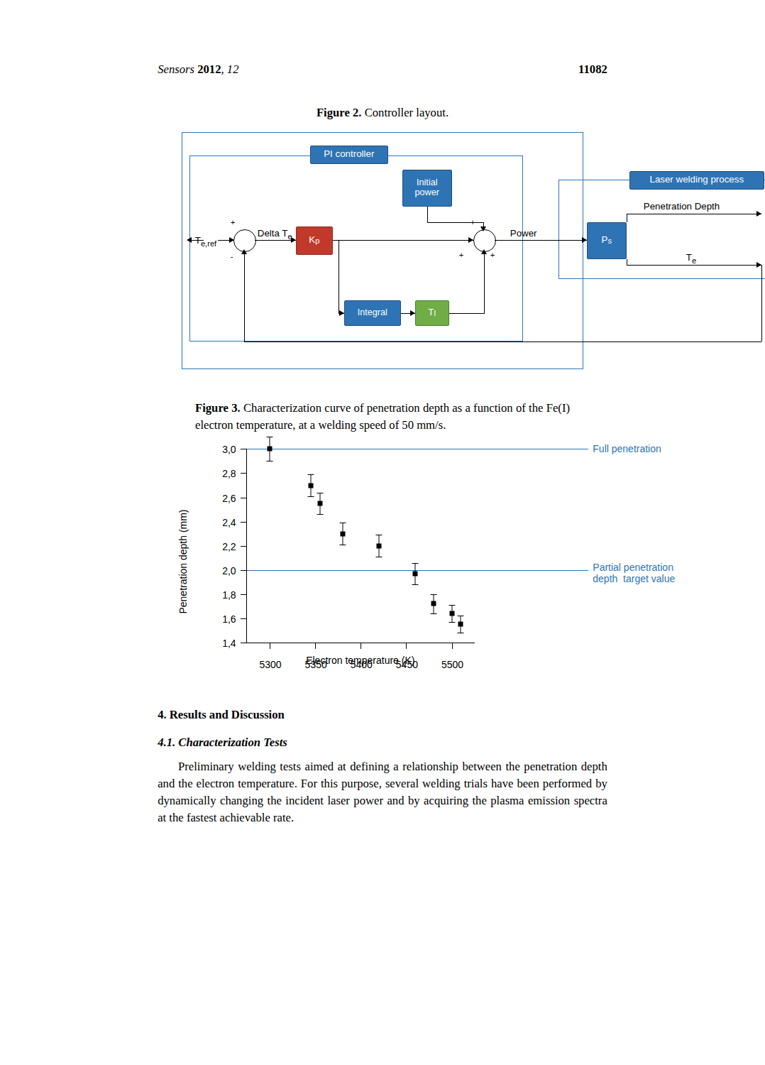Sensors 2012, 12
11082
Figure 2. Controller layout.
PI controller
Laser welding process
Initial
power
Kp
Integral
TI
Ps
+
-
+
+
+
Te,ref
Delta Te
Power
Penetration Depth
Te
Figure 3. Characterization curve of penetration depth as a function of the Fe(I) electron temperature, at a welding speed of 50 mm/s.
3,0
2,8
2,6
2,4
2,2
2,0
1,8
1,6
1,4
5300
5350
5400
5450
5500
Full penetration
Partial penetration
depth target value
Penetration depth (mm)
Electron temperature (K)
4. Results and Discussion
4.1. Characterization Tests
Preliminary welding tests aimed at defining a relationship between the penetration depth and the electron temperature. For this purpose, several welding trials have been performed by dynamically changing the incident laser power and by acquiring the plasma emission spectra at the fastest achievable rate.